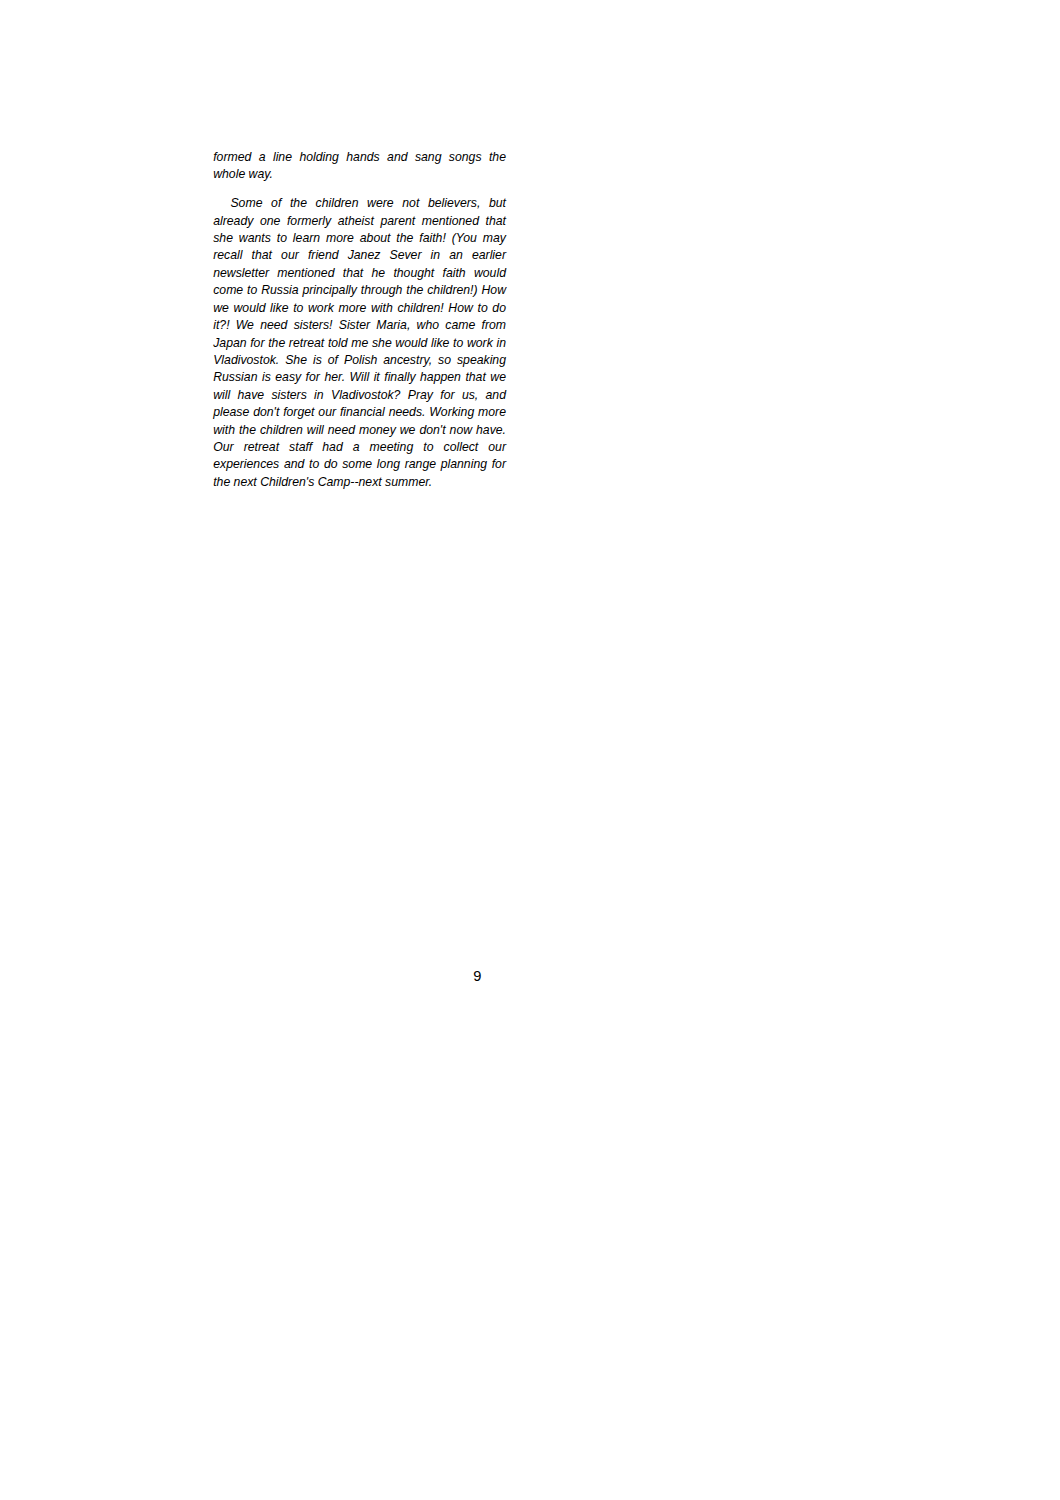formed a line holding hands and sang songs the whole way.
Some of the children were not believers, but already one formerly atheist parent mentioned that she wants to learn more about the faith! (You may recall that our friend Janez Sever in an earlier newsletter mentioned that he thought faith would come to Russia principally through the children!) How we would like to work more with children! How to do it?! We need sisters! Sister Maria, who came from Japan for the retreat told me she would like to work in Vladivostok. She is of Polish ancestry, so speaking Russian is easy for her. Will it finally happen that we will have sisters in Vladivostok? Pray for us, and please don't forget our financial needs. Working more with the children will need money we don't now have. Our retreat staff had a meeting to collect our experiences and to do some long range planning for the next Children's Camp--next summer.
9